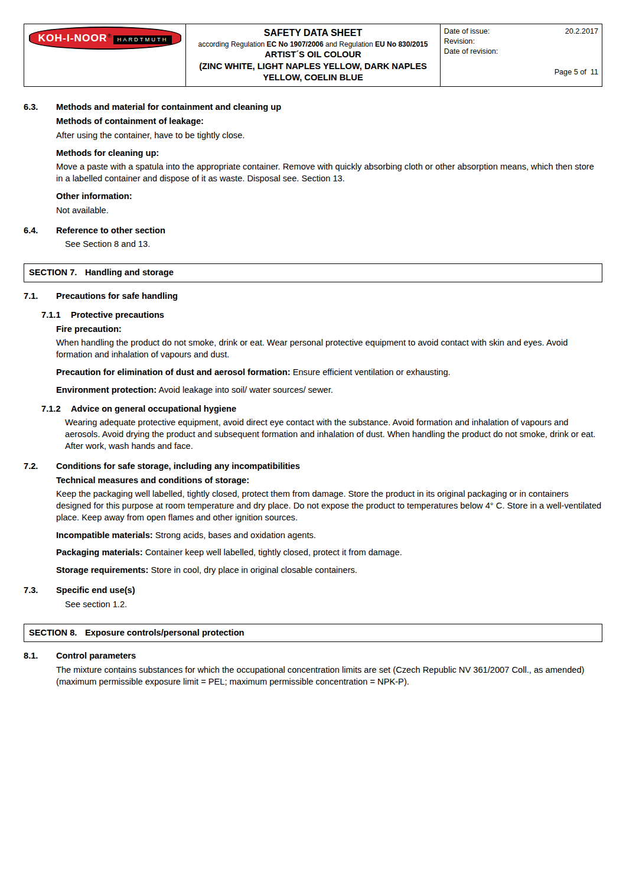| KOH-I-NOOR ® HARDTMUTH | SAFETY DATA SHEET according Regulation EC No 1907/2006 and Regulation EU No 830/2015 ARTIST´S OIL COLOUR (ZINC WHITE, LIGHT NAPLES YELLOW, DARK NAPLES YELLOW, COELIN BLUE | Date of issue: 20.2.2017 Revision: Date of revision: Page 5 of 11 |
6.3. Methods and material for containment and cleaning up
Methods of containment of leakage:
After using the container, have to be tightly close.
Methods for cleaning up:
Move a paste with a spatula into the appropriate container. Remove with quickly absorbing cloth or other absorption means, which then store in a labelled container and dispose of it as waste. Disposal see. Section 13.
Other information:
Not available.
6.4. Reference to other section
See Section 8 and 13.
SECTION 7. Handling and storage
7.1. Precautions for safe handling
7.1.1 Protective precautions
Fire precaution:
When handling the product do not smoke, drink or eat. Wear personal protective equipment to avoid contact with skin and eyes. Avoid formation and inhalation of vapours and dust.
Precaution for elimination of dust and aerosol formation: Ensure efficient ventilation or exhausting.
Environment protection: Avoid leakage into soil/ water sources/ sewer.
7.1.2 Advice on general occupational hygiene
Wearing adequate protective equipment, avoid direct eye contact with the substance. Avoid formation and inhalation of vapours and aerosols. Avoid drying the product and subsequent formation and inhalation of dust. When handling the product do not smoke, drink or eat. After work, wash hands and face.
7.2. Conditions for safe storage, including any incompatibilities
Technical measures and conditions of storage:
Keep the packaging well labelled, tightly closed, protect them from damage. Store the product in its original packaging or in containers designed for this purpose at room temperature and dry place. Do not expose the product to temperatures below 4° C. Store in a well-ventilated place. Keep away from open flames and other ignition sources.
Incompatible materials: Strong acids, bases and oxidation agents.
Packaging materials: Container keep well labelled, tightly closed, protect it from damage.
Storage requirements: Store in cool, dry place in original closable containers.
7.3. Specific end use(s)
See section 1.2.
SECTION 8. Exposure controls/personal protection
8.1. Control parameters
The mixture contains substances for which the occupational concentration limits are set (Czech Republic NV 361/2007 Coll., as amended) (maximum permissible exposure limit = PEL; maximum permissible concentration = NPK-P).